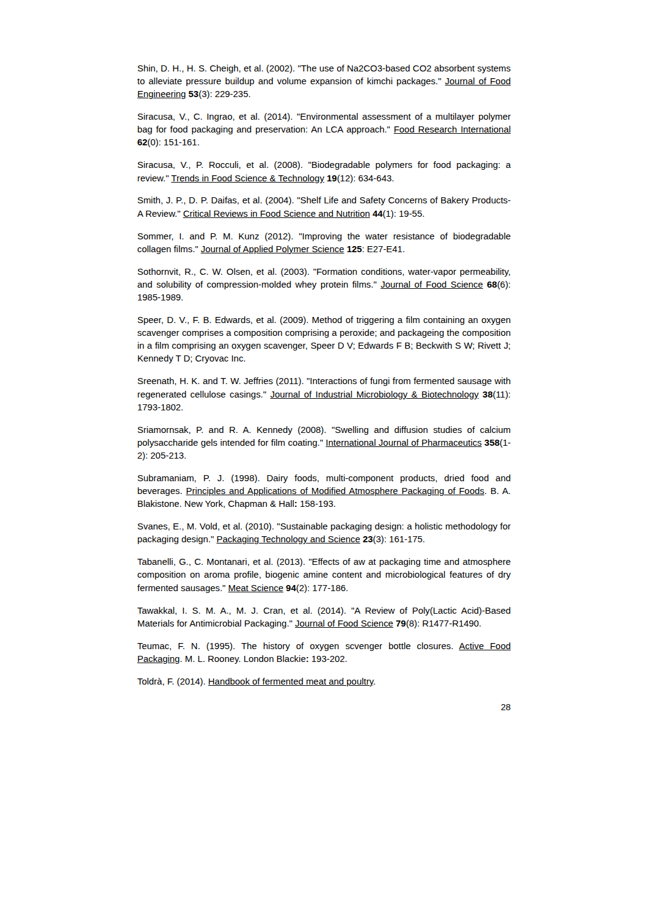Shin, D. H., H. S. Cheigh, et al. (2002). "The use of Na2CO3-based CO2 absorbent systems to alleviate pressure buildup and volume expansion of kimchi packages." Journal of Food Engineering 53(3): 229-235.
Siracusa, V., C. Ingrao, et al. (2014). "Environmental assessment of a multilayer polymer bag for food packaging and preservation: An LCA approach." Food Research International 62(0): 151-161.
Siracusa, V., P. Rocculi, et al. (2008). "Biodegradable polymers for food packaging: a review." Trends in Food Science & Technology 19(12): 634-643.
Smith, J. P., D. P. Daifas, et al. (2004). "Shelf Life and Safety Concerns of Bakery Products- A Review." Critical Reviews in Food Science and Nutrition 44(1): 19-55.
Sommer, I. and P. M. Kunz (2012). "Improving the water resistance of biodegradable collagen films." Journal of Applied Polymer Science 125: E27-E41.
Sothornvit, R., C. W. Olsen, et al. (2003). "Formation conditions, water-vapor permeability, and solubility of compression-molded whey protein films." Journal of Food Science 68(6): 1985-1989.
Speer, D. V., F. B. Edwards, et al. (2009). Method of triggering a film containing an oxygen scavenger comprises a composition comprising a peroxide; and packageing the composition in a film comprising an oxygen scavenger, Speer D V; Edwards F B; Beckwith S W; Rivett J; Kennedy T D; Cryovac Inc.
Sreenath, H. K. and T. W. Jeffries (2011). "Interactions of fungi from fermented sausage with regenerated cellulose casings." Journal of Industrial Microbiology & Biotechnology 38(11): 1793-1802.
Sriamornsak, P. and R. A. Kennedy (2008). "Swelling and diffusion studies of calcium polysaccharide gels intended for film coating." International Journal of Pharmaceutics 358(1-2): 205-213.
Subramaniam, P. J. (1998). Dairy foods, multi-component products, dried food and beverages. Principles and Applications of Modified Atmosphere Packaging of Foods. B. A. Blakistone. New York, Chapman & Hall: 158-193.
Svanes, E., M. Vold, et al. (2010). "Sustainable packaging design: a holistic methodology for packaging design." Packaging Technology and Science 23(3): 161-175.
Tabanelli, G., C. Montanari, et al. (2013). "Effects of aw at packaging time and atmosphere composition on aroma profile, biogenic amine content and microbiological features of dry fermented sausages." Meat Science 94(2): 177-186.
Tawakkal, I. S. M. A., M. J. Cran, et al. (2014). "A Review of Poly(Lactic Acid)-Based Materials for Antimicrobial Packaging." Journal of Food Science 79(8): R1477-R1490.
Teumac, F. N. (1995). The history of oxygen scvenger bottle closures. Active Food Packaging. M. L. Rooney. London Blackie: 193-202.
Toldrà, F. (2014). Handbook of fermented meat and poultry.
28